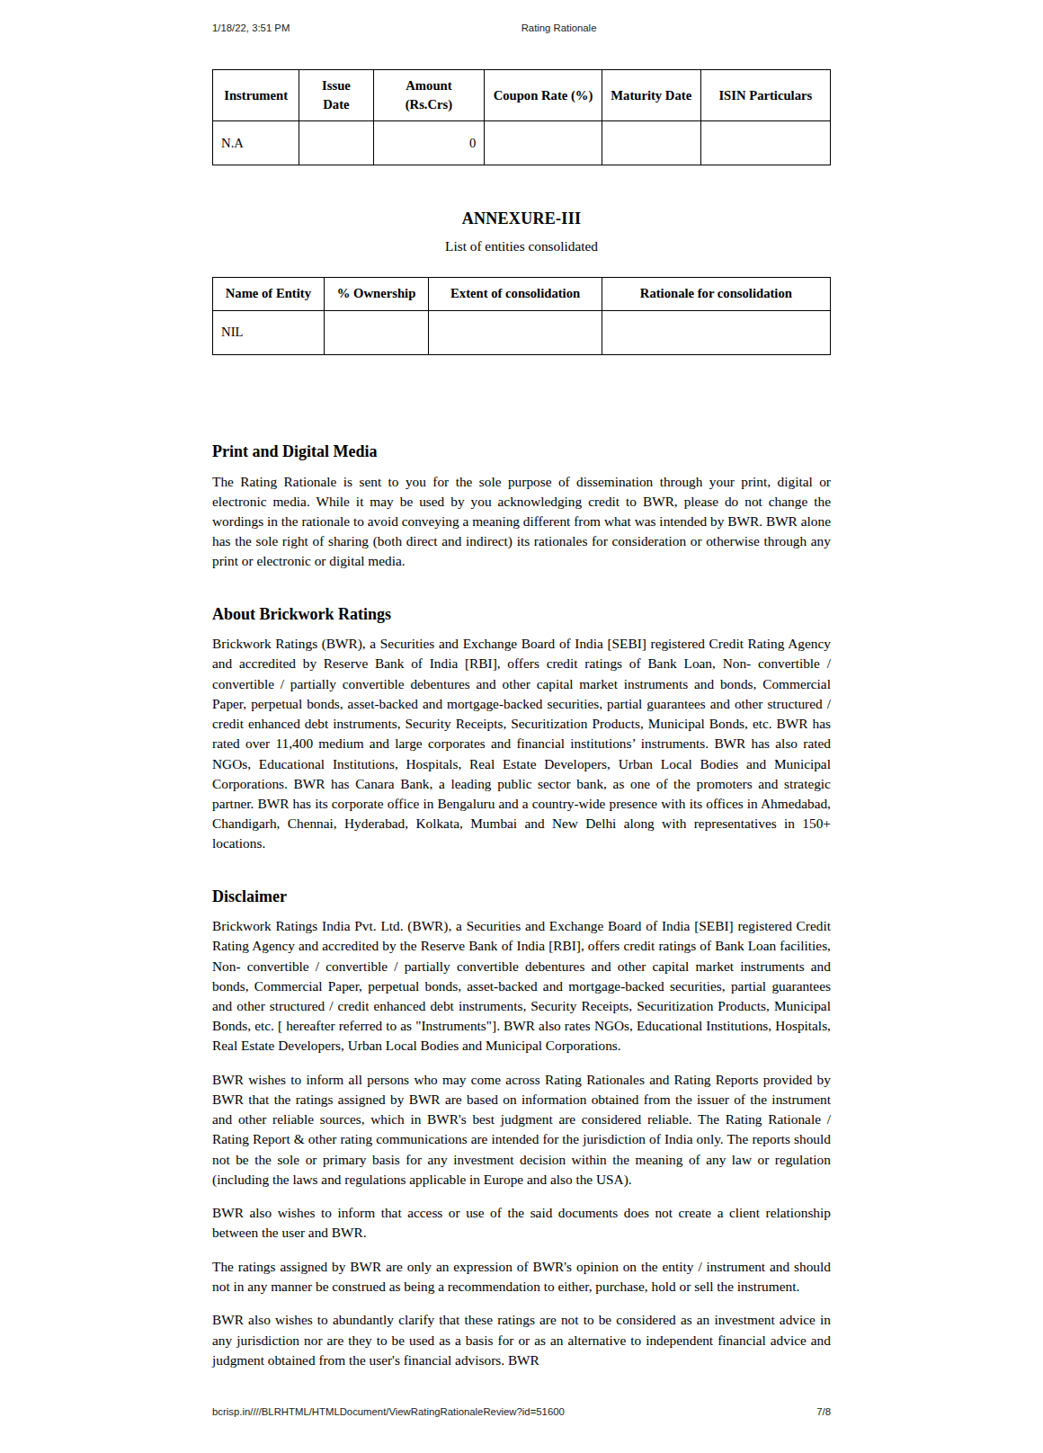1/18/22, 3:51 PM
Rating Rationale
| Instrument | Issue Date | Amount (Rs.Crs) | Coupon Rate (%) | Maturity Date | ISIN Particulars |
| --- | --- | --- | --- | --- | --- |
| N.A | | 0 | | | |
ANNEXURE-III
List of entities consolidated
| Name of Entity | % Ownership | Extent of consolidation | Rationale for consolidation |
| --- | --- | --- | --- |
| NIL | | | |
Print and Digital Media
The Rating Rationale is sent to you for the sole purpose of dissemination through your print, digital or electronic media. While it may be used by you acknowledging credit to BWR, please do not change the wordings in the rationale to avoid conveying a meaning different from what was intended by BWR. BWR alone has the sole right of sharing (both direct and indirect) its rationales for consideration or otherwise through any print or electronic or digital media.
About Brickwork Ratings
Brickwork Ratings (BWR), a Securities and Exchange Board of India [SEBI] registered Credit Rating Agency and accredited by Reserve Bank of India [RBI], offers credit ratings of Bank Loan, Non- convertible / convertible / partially convertible debentures and other capital market instruments and bonds, Commercial Paper, perpetual bonds, asset-backed and mortgage-backed securities, partial guarantees and other structured / credit enhanced debt instruments, Security Receipts, Securitization Products, Municipal Bonds, etc. BWR has rated over 11,400 medium and large corporates and financial institutions’ instruments. BWR has also rated NGOs, Educational Institutions, Hospitals, Real Estate Developers, Urban Local Bodies and Municipal Corporations. BWR has Canara Bank, a leading public sector bank, as one of the promoters and strategic partner. BWR has its corporate office in Bengaluru and a country-wide presence with its offices in Ahmedabad, Chandigarh, Chennai, Hyderabad, Kolkata, Mumbai and New Delhi along with representatives in 150+ locations.
Disclaimer
Brickwork Ratings India Pvt. Ltd. (BWR), a Securities and Exchange Board of India [SEBI] registered Credit Rating Agency and accredited by the Reserve Bank of India [RBI], offers credit ratings of Bank Loan facilities, Non- convertible / convertible / partially convertible debentures and other capital market instruments and bonds, Commercial Paper, perpetual bonds, asset-backed and mortgage-backed securities, partial guarantees and other structured / credit enhanced debt instruments, Security Receipts, Securitization Products, Municipal Bonds, etc. [ hereafter referred to as "Instruments"]. BWR also rates NGOs, Educational Institutions, Hospitals, Real Estate Developers, Urban Local Bodies and Municipal Corporations.
BWR wishes to inform all persons who may come across Rating Rationales and Rating Reports provided by BWR that the ratings assigned by BWR are based on information obtained from the issuer of the instrument and other reliable sources, which in BWR's best judgment are considered reliable. The Rating Rationale / Rating Report & other rating communications are intended for the jurisdiction of India only. The reports should not be the sole or primary basis for any investment decision within the meaning of any law or regulation (including the laws and regulations applicable in Europe and also the USA).
BWR also wishes to inform that access or use of the said documents does not create a client relationship between the user and BWR.
The ratings assigned by BWR are only an expression of BWR's opinion on the entity / instrument and should not in any manner be construed as being a recommendation to either, purchase, hold or sell the instrument.
BWR also wishes to abundantly clarify that these ratings are not to be considered as an investment advice in any jurisdiction nor are they to be used as a basis for or as an alternative to independent financial advice and judgment obtained from the user's financial advisors. BWR
bcrisp.in////BLRHTML/HTMLDocument/ViewRatingRationaleReview?id=51600
7/8